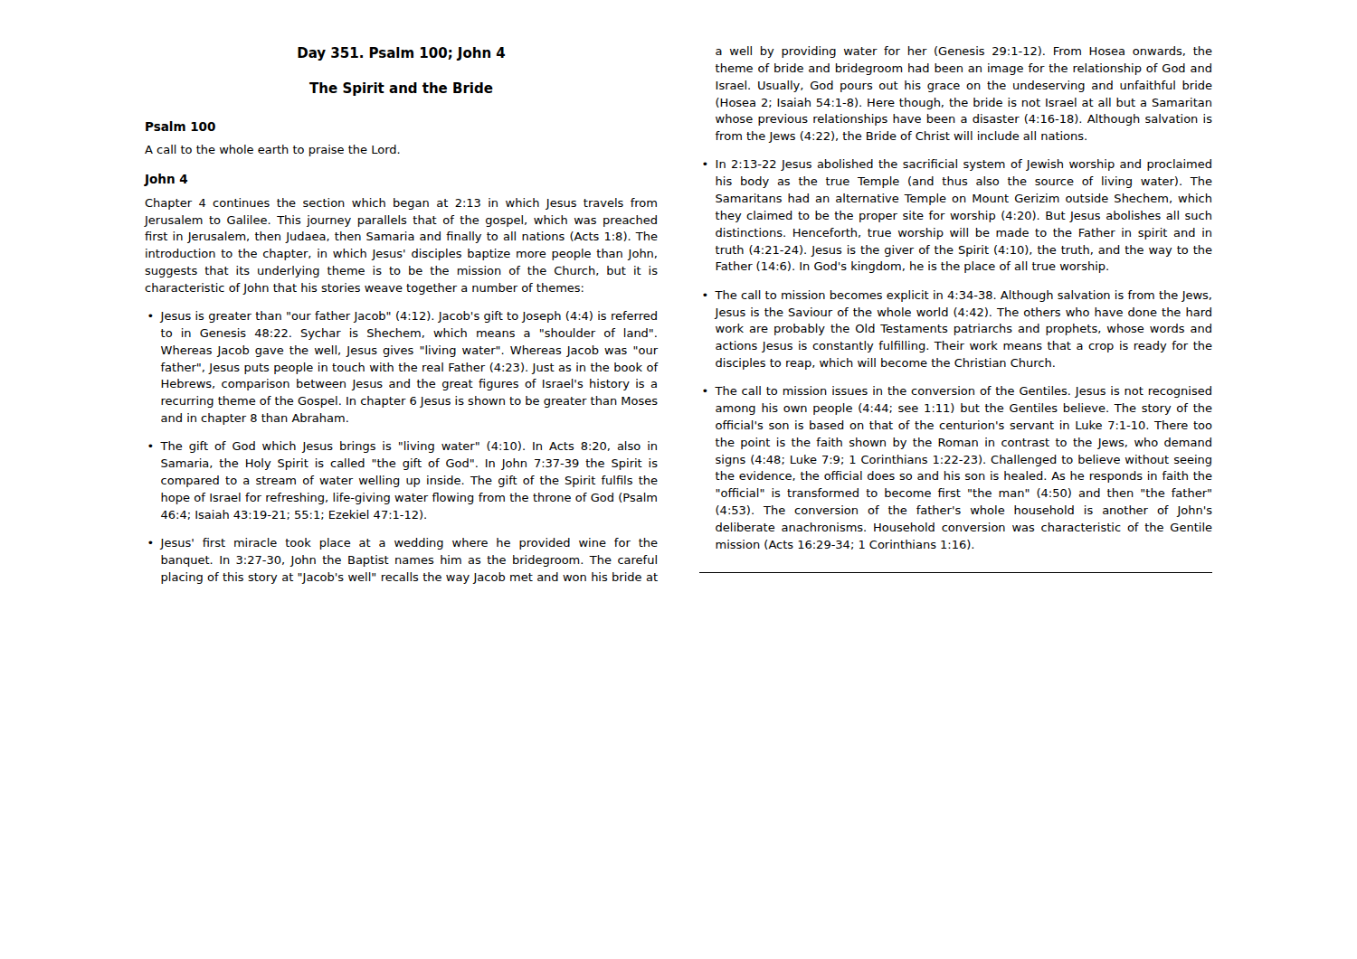Day 351. Psalm 100; John 4The Spirit and the Bride
Psalm 100
A call to the whole earth to praise the Lord.
John 4
Chapter 4 continues the section which began at 2:13 in which Jesus travels from Jerusalem to Galilee. This journey parallels that of the gospel, which was preached first in Jerusalem, then Judaea, then Samaria and finally to all nations (Acts 1:8). The introduction to the chapter, in which Jesus' disciples baptize more people than John, suggests that its underlying theme is to be the mission of the Church, but it is characteristic of John that his stories weave together a number of themes:
Jesus is greater than "our father Jacob" (4:12). Jacob's gift to Joseph (4:4) is referred to in Genesis 48:22. Sychar is Shechem, which means a "shoulder of land". Whereas Jacob gave the well, Jesus gives "living water". Whereas Jacob was "our father", Jesus puts people in touch with the real Father (4:23). Just as in the book of Hebrews, comparison between Jesus and the great figures of Israel's history is a recurring theme of the Gospel. In chapter 6 Jesus is shown to be greater than Moses and in chapter 8 than Abraham.
The gift of God which Jesus brings is "living water" (4:10). In Acts 8:20, also in Samaria, the Holy Spirit is called "the gift of God". In John 7:37-39 the Spirit is compared to a stream of water welling up inside. The gift of the Spirit fulfils the hope of Israel for refreshing, life-giving water flowing from the throne of God (Psalm 46:4; Isaiah 43:19-21; 55:1; Ezekiel 47:1-12).
Jesus' first miracle took place at a wedding where he provided wine for the banquet. In 3:27-30, John the Baptist names him as the bridegroom. The careful placing of this story at "Jacob's well" recalls the way Jacob met and won his bride at a well by providing water for her (Genesis 29:1-12). From Hosea onwards, the theme of bride and bridegroom had been an image for the relationship of God and Israel. Usually, God pours out his grace on the undeserving and unfaithful bride (Hosea 2; Isaiah 54:1-8). Here though, the bride is not Israel at all but a Samaritan whose previous relationships have been a disaster (4:16-18). Although salvation is from the Jews (4:22), the Bride of Christ will include all nations.
In 2:13-22 Jesus abolished the sacrificial system of Jewish worship and proclaimed his body as the true Temple (and thus also the source of living water). The Samaritans had an alternative Temple on Mount Gerizim outside Shechem, which they claimed to be the proper site for worship (4:20). But Jesus abolishes all such distinctions. Henceforth, true worship will be made to the Father in spirit and in truth (4:21-24). Jesus is the giver of the Spirit (4:10), the truth, and the way to the Father (14:6). In God's kingdom, he is the place of all true worship.
The call to mission becomes explicit in 4:34-38. Although salvation is from the Jews, Jesus is the Saviour of the whole world (4:42). The others who have done the hard work are probably the Old Testaments patriarchs and prophets, whose words and actions Jesus is constantly fulfilling. Their work means that a crop is ready for the disciples to reap, which will become the Christian Church.
The call to mission issues in the conversion of the Gentiles. Jesus is not recognised among his own people (4:44; see 1:11) but the Gentiles believe. The story of the official's son is based on that of the centurion's servant in Luke 7:1-10. There too the point is the faith shown by the Roman in contrast to the Jews, who demand signs (4:48; Luke 7:9; 1 Corinthians 1:22-23). Challenged to believe without seeing the evidence, the official does so and his son is healed. As he responds in faith the "official" is transformed to become first "the man" (4:50) and then "the father" (4:53). The conversion of the father's whole household is another of John's deliberate anachronisms. Household conversion was characteristic of the Gentile mission (Acts 16:29-34; 1 Corinthians 1:16).